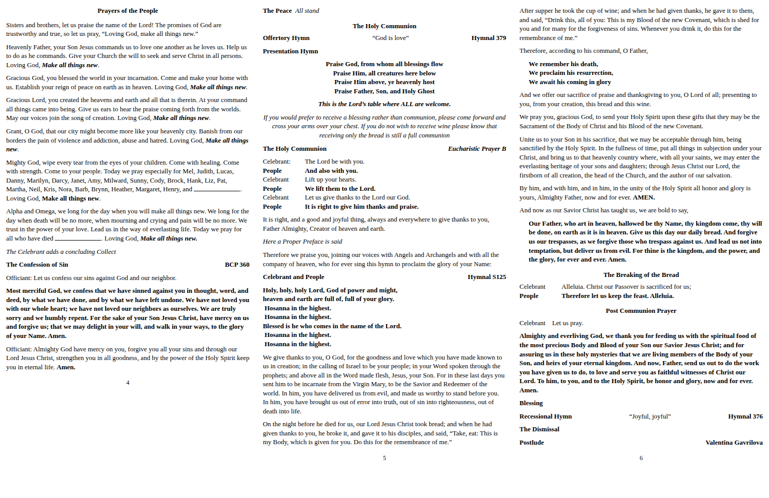Prayers of the People
Sisters and brothers, let us praise the name of the Lord! The promises of God are trustworthy and true, so let us pray, “Loving God, make all things new.”
Heavenly Father, your Son Jesus commands us to love one another as he loves us. Help us to do as he commands. Give your Church the will to seek and serve Christ in all persons. Loving God, Make all things new.
Gracious God, you blessed the world in your incarnation. Come and make your home with us. Establish your reign of peace on earth as in heaven. Loving God, Make all things new.
Gracious Lord, you created the heavens and earth and all that is therein. At your command all things came into being. Give us ears to hear the praise coming forth from the worlds. May our voices join the song of creation. Loving God, Make all things new.
Grant, O God, that our city might become more like your heavenly city. Banish from our borders the pain of violence and addiction, abuse and hatred. Loving God, Make all things new.
Mighty God, wipe every tear from the eyes of your children. Come with healing. Come with strength. Come to your people. Today we pray especially for Mel, Judith, Lucas, Danny, Marilyn, Darcy, Janet, Amy, Milward, Sunny, Cody, Brock, Hank, Liz, Pat, Martha, Neil, Kris, Nora, Barb, Brynn, Heather, Margaret, Henry, and . Loving God, Make all things new.
Alpha and Omega, we long for the day when you will make all things new. We long for the day when death will be no more, when mourning and crying and pain will be no more. We trust in the power of your love. Lead us in the way of everlasting life. Today we pray for all who have died . Loving God, Make all things new.
The Celebrant adds a concluding Collect
The Confession of Sin BCP 360
Officiant: Let us confess our sins against God and our neighbor.
Most merciful God, we confess that we have sinned against you in thought, word, and deed, by what we have done, and by what we have left undone. We have not loved you with our whole heart; we have not loved our neighbors as ourselves. We are truly sorry and we humbly repent. For the sake of your Son Jesus Christ, have mercy on us and forgive us; that we may delight in your will, and walk in your ways, to the glory of your Name. Amen.
Officiant: Almighty God have mercy on you, forgive you all your sins and through our Lord Jesus Christ, strengthen you in all goodness, and by the power of the Holy Spirit keep you in eternal life. Amen.
4
The Peace All stand
The Holy Communion
Offertory Hymn “God is love” Hymnal 379
Presentation Hymn
Praise God, from whom all blessings flow
Praise Him, all creatures here below
Praise Him above, ye heavenly host
Praise Father, Son, and Holy Ghost
This is the Lord’s table where ALL are welcome.
If you would prefer to receive a blessing rather than communion, please come forward and cross your arms over your chest. If you do not wish to receive wine please know that receiving only the bread is still a full communion
The Holy Communion Eucharistic Prayer B
Celebrant: The Lord be with you.
People And also with you.
Celebrant Lift up your hearts.
People We lift them to the Lord.
Celebrant Let us give thanks to the Lord our God.
People It is right to give him thanks and praise.
It is right, and a good and joyful thing, always and everywhere to give thanks to you, Father Almighty, Creator of heaven and earth.
Here a Proper Preface is said
Therefore we praise you, joining our voices with Angels and Archangels and with all the company of heaven, who for ever sing this hymn to proclaim the glory of your Name:
Celebrant and People Hymnal S125
Holy, holy, holy Lord, God of power and might,
heaven and earth are full of, full of your glory.
Hosanna in the highest.
Hosanna in the highest.
Blessed is he who comes in the name of the Lord.
Hosanna in the highest.
Hosanna in the highest.
We give thanks to you, O God, for the goodness and love which you have made known to us in creation; in the calling of Israel to be your people; in your Word spoken through the prophets; and above all in the Word made flesh, Jesus, your Son. For in these last days you sent him to be incarnate from the Virgin Mary, to be the Savior and Redeemer of the world. In him, you have delivered us from evil, and made us worthy to stand before you. In him, you have brought us out of error into truth, out of sin into righteousness, out of death into life.
On the night before he died for us, our Lord Jesus Christ took bread; and when he had given thanks to you, he broke it, and gave it to his disciples, and said, “Take, eat: This is my Body, which is given for you. Do this for the remembrance of me.”
5
After supper he took the cup of wine; and when he had given thanks, he gave it to them, and said, “Drink this, all of you: This is my Blood of the new Covenant, which is shed for you and for many for the forgiveness of sins. Whenever you drink it, do this for the remembrance of me.”
Therefore, according to his command, O Father,
We remember his death,
We proclaim his resurrection,
We await his coming in glory
And we offer our sacrifice of praise and thanksgiving to you, O Lord of all; presenting to you, from your creation, this bread and this wine.
We pray you, gracious God, to send your Holy Spirit upon these gifts that they may be the Sacrament of the Body of Christ and his Blood of the new Covenant.
Unite us to your Son in his sacrifice, that we may be acceptable through him, being sanctified by the Holy Spirit. In the fullness of time, put all things in subjection under your Christ, and bring us to that heavenly country where, with all your saints, we may enter the everlasting heritage of your sons and daughters; through Jesus Christ our Lord, the firstborn of all creation, the head of the Church, and the author of our salvation.
By him, and with him, and in him, in the unity of the Holy Spirit all honor and glory is yours, Almighty Father, now and for ever. AMEN.
And now as our Savior Christ has taught us, we are bold to say,
Our Father, who art in heaven, hallowed be thy Name, thy kingdom come, thy will be done, on earth as it is in heaven. Give us this day our daily bread. And forgive us our trespasses, as we forgive those who trespass against us. And lead us not into temptation, but deliver us from evil. For thine is the kingdom, and the power, and the glory, for ever and ever. Amen.
The Breaking of the Bread
Celebrant Alleluia. Christ our Passover is sacrificed for us;
People Therefore let us keep the feast. Alleluia.
Post Communion Prayer
Celebrant Let us pray.
Almighty and everliving God, we thank you for feeding us with the spiritual food of the most precious Body and Blood of your Son our Savior Jesus Christ; and for assuring us in these holy mysteries that we are living members of the Body of your Son, and heirs of your eternal kingdom. And now, Father, send us out to do the work you have given us to do, to love and serve you as faithful witnesses of Christ our Lord. To him, to you, and to the Holy Spirit, be honor and glory, now and for ever. Amen.
Blessing
Recessional Hymn “Joyful, joyful” Hymnal 376
The Dismissal
Postlude Valentina Gavrilova
6